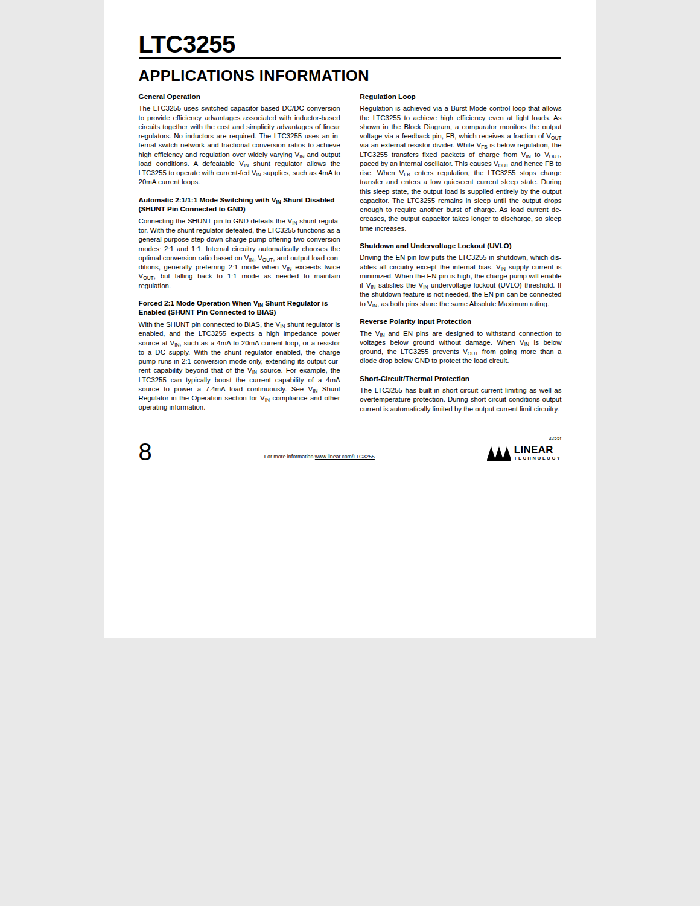LTC3255
Applications Information
General Operation
The LTC3255 uses switched-capacitor-based DC/DC conversion to provide efficiency advantages associated with inductor-based circuits together with the cost and simplicity advantages of linear regulators. No inductors are required. The LTC3255 uses an internal switch network and fractional conversion ratios to achieve high efficiency and regulation over widely varying VIN and output load conditions. A defeatable VIN shunt regulator allows the LTC3255 to operate with current-fed VIN supplies, such as 4mA to 20mA current loops.
Automatic 2:1/1:1 Mode Switching with VIN Shunt Disabled (SHUNT Pin Connected to GND)
Connecting the SHUNT pin to GND defeats the VIN shunt regulator. With the shunt regulator defeated, the LTC3255 functions as a general purpose step-down charge pump offering two conversion modes: 2:1 and 1:1. Internal circuitry automatically chooses the optimal conversion ratio based on VIN, VOUT, and output load conditions, generally preferring 2:1 mode when VIN exceeds twice VOUT, but falling back to 1:1 mode as needed to maintain regulation.
Forced 2:1 Mode Operation When VIN Shunt Regulator is Enabled (SHUNT Pin Connected to BIAS)
With the SHUNT pin connected to BIAS, the VIN shunt regulator is enabled, and the LTC3255 expects a high impedance power source at VIN, such as a 4mA to 20mA current loop, or a resistor to a DC supply. With the shunt regulator enabled, the charge pump runs in 2:1 conversion mode only, extending its output current capability beyond that of the VIN source. For example, the LTC3255 can typically boost the current capability of a 4mA source to power a 7.4mA load continuously. See VIN Shunt Regulator in the Operation section for VIN compliance and other operating information.
Regulation Loop
Regulation is achieved via a Burst Mode control loop that allows the LTC3255 to achieve high efficiency even at light loads. As shown in the Block Diagram, a comparator monitors the output voltage via a feedback pin, FB, which receives a fraction of VOUT via an external resistor divider. While VFB is below regulation, the LTC3255 transfers fixed packets of charge from VIN to VOUT, paced by an internal oscillator. This causes VOUT and hence FB to rise. When VFB enters regulation, the LTC3255 stops charge transfer and enters a low quiescent current sleep state. During this sleep state, the output load is supplied entirely by the output capacitor. The LTC3255 remains in sleep until the output drops enough to require another burst of charge. As load current decreases, the output capacitor takes longer to discharge, so sleep time increases.
Shutdown and Undervoltage Lockout (UVLO)
Driving the EN pin low puts the LTC3255 in shutdown, which disables all circuitry except the internal bias. VIN supply current is minimized. When the EN pin is high, the charge pump will enable if VIN satisfies the VIN undervoltage lockout (UVLO) threshold. If the shutdown feature is not needed, the EN pin can be connected to VIN, as both pins share the same Absolute Maximum rating.
Reverse Polarity Input Protection
The VIN and EN pins are designed to withstand connection to voltages below ground without damage. When VIN is below ground, the LTC3255 prevents VOUT from going more than a diode drop below GND to protect the load circuit.
Short-Circuit/Thermal Protection
The LTC3255 has built-in short-circuit current limiting as well as overtemperature protection. During short-circuit conditions output current is automatically limited by the output current limit circuitry.
3255f
8
For more information www.linear.com/LTC3255
LINEAR TECHNOLOGY